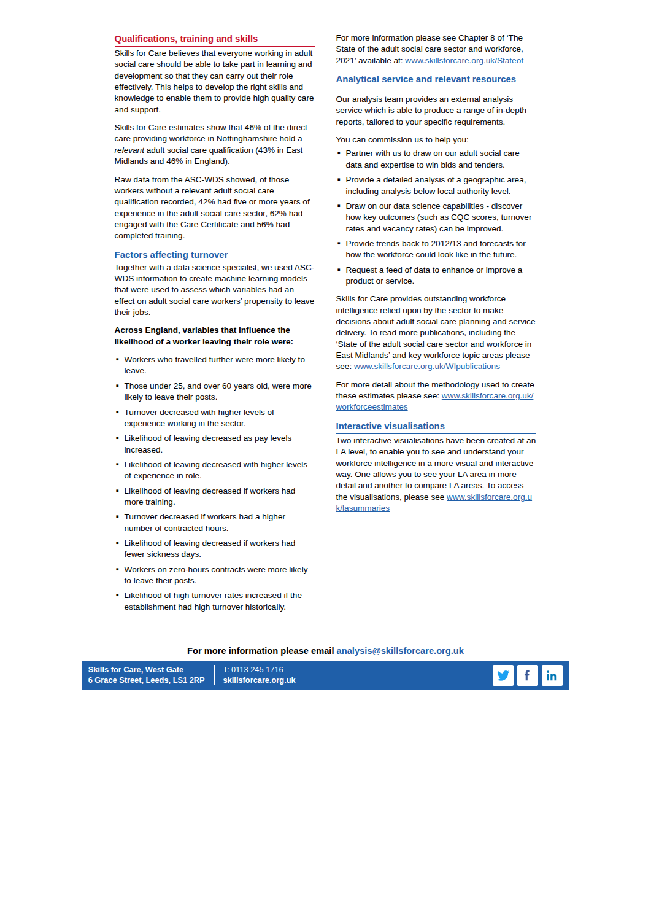Qualifications, training and skills
Skills for Care believes that everyone working in adult social care should be able to take part in learning and development so that they can carry out their role effectively. This helps to develop the right skills and knowledge to enable them to provide high quality care and support.
Skills for Care estimates show that 46% of the direct care providing workforce in Nottinghamshire hold a relevant adult social care qualification (43% in East Midlands and 46% in England).
Raw data from the ASC-WDS showed, of those workers without a relevant adult social care qualification recorded, 42% had five or more years of experience in the adult social care sector, 62% had engaged with the Care Certificate and 56% had completed training.
Factors affecting turnover
Together with a data science specialist, we used ASC-WDS information to create machine learning models that were used to assess which variables had an effect on adult social care workers’ propensity to leave their jobs.
Across England, variables that influence the likelihood of a worker leaving their role were:
Workers who travelled further were more likely to leave.
Those under 25, and over 60 years old, were more likely to leave their posts.
Turnover decreased with higher levels of experience working in the sector.
Likelihood of leaving decreased as pay levels increased.
Likelihood of leaving decreased with higher levels of experience in role.
Likelihood of leaving decreased if workers had more training.
Turnover decreased if workers had a higher number of contracted hours.
Likelihood of leaving decreased if workers had fewer sickness days.
Workers on zero-hours contracts were more likely to leave their posts.
Likelihood of high turnover rates increased if the establishment had high turnover historically.
For more information please see Chapter 8 of ‘The State of the adult social care sector and workforce, 2021’ available at: www.skillsforcare.org.uk/Stateof
Analytical service and relevant resources
Our analysis team provides an external analysis service which is able to produce a range of in-depth reports, tailored to your specific requirements.
You can commission us to help you:
Partner with us to draw on our adult social care data and expertise to win bids and tenders.
Provide a detailed analysis of a geographic area, including analysis below local authority level.
Draw on our data science capabilities - discover how key outcomes (such as CQC scores, turnover rates and vacancy rates) can be improved.
Provide trends back to 2012/13 and forecasts for how the workforce could look like in the future.
Request a feed of data to enhance or improve a product or service.
Skills for Care provides outstanding workforce intelligence relied upon by the sector to make decisions about adult social care planning and service delivery. To read more publications, including the ‘State of the adult social care sector and workforce in East Midlands’ and key workforce topic areas please see: www.skillsforcare.org.uk/WIpublications
For more detail about the methodology used to create these estimates please see: www.skillsforcare.org.uk/workforceestimates
Interactive visualisations
Two interactive visualisations have been created at an LA level, to enable you to see and understand your workforce intelligence in a more visual and interactive way. One allows you to see your LA area in more detail and another to compare LA areas. To access the visualisations, please see www.skillsforcare.org.uk/lasummaries
For more information please email analysis@skillsforcare.org.uk
Skills for Care, West Gate
6 Grace Street, Leeds, LS1 2RP
T: 0113 245 1716
skillsforcare.org.uk